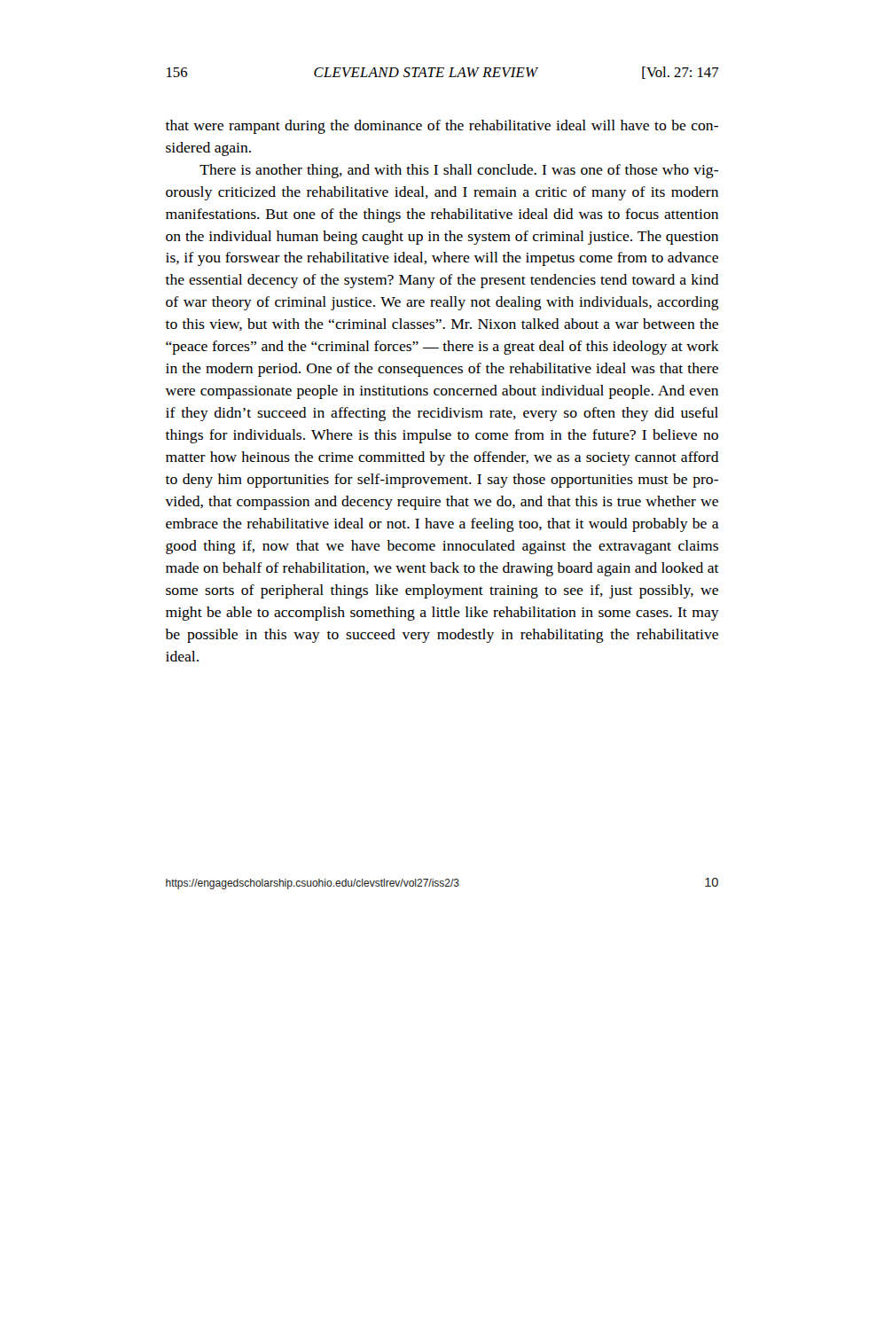156 CLEVELAND STATE LAW REVIEW [Vol. 27: 147
that were rampant during the dominance of the rehabilitative ideal will have to be considered again.
There is another thing, and with this I shall conclude. I was one of those who vigorously criticized the rehabilitative ideal, and I remain a critic of many of its modern manifestations. But one of the things the rehabilitative ideal did was to focus attention on the individual human being caught up in the system of criminal justice. The question is, if you forswear the rehabilitative ideal, where will the impetus come from to advance the essential decency of the system? Many of the present tendencies tend toward a kind of war theory of criminal justice. We are really not dealing with individuals, according to this view, but with the “criminal classes”. Mr. Nixon talked about a war between the “peace forces” and the “criminal forces” — there is a great deal of this ideology at work in the modern period. One of the consequences of the rehabilitative ideal was that there were compassionate people in institutions concerned about individual people. And even if they didn’t succeed in affecting the recidivism rate, every so often they did useful things for individuals. Where is this impulse to come from in the future? I believe no matter how heinous the crime committed by the offender, we as a society cannot afford to deny him opportunities for self-improvement. I say those opportunities must be provided, that compassion and decency require that we do, and that this is true whether we embrace the rehabilitative ideal or not. I have a feeling too, that it would probably be a good thing if, now that we have become innoculated against the extravagant claims made on behalf of rehabilitation, we went back to the drawing board again and looked at some sorts of peripheral things like employment training to see if, just possibly, we might be able to accomplish something a little like rehabilitation in some cases. It may be possible in this way to succeed very modestly in rehabilitating the rehabilitative ideal.
https://engagedscholarship.csuohio.edu/clevstlrev/vol27/iss2/3 10